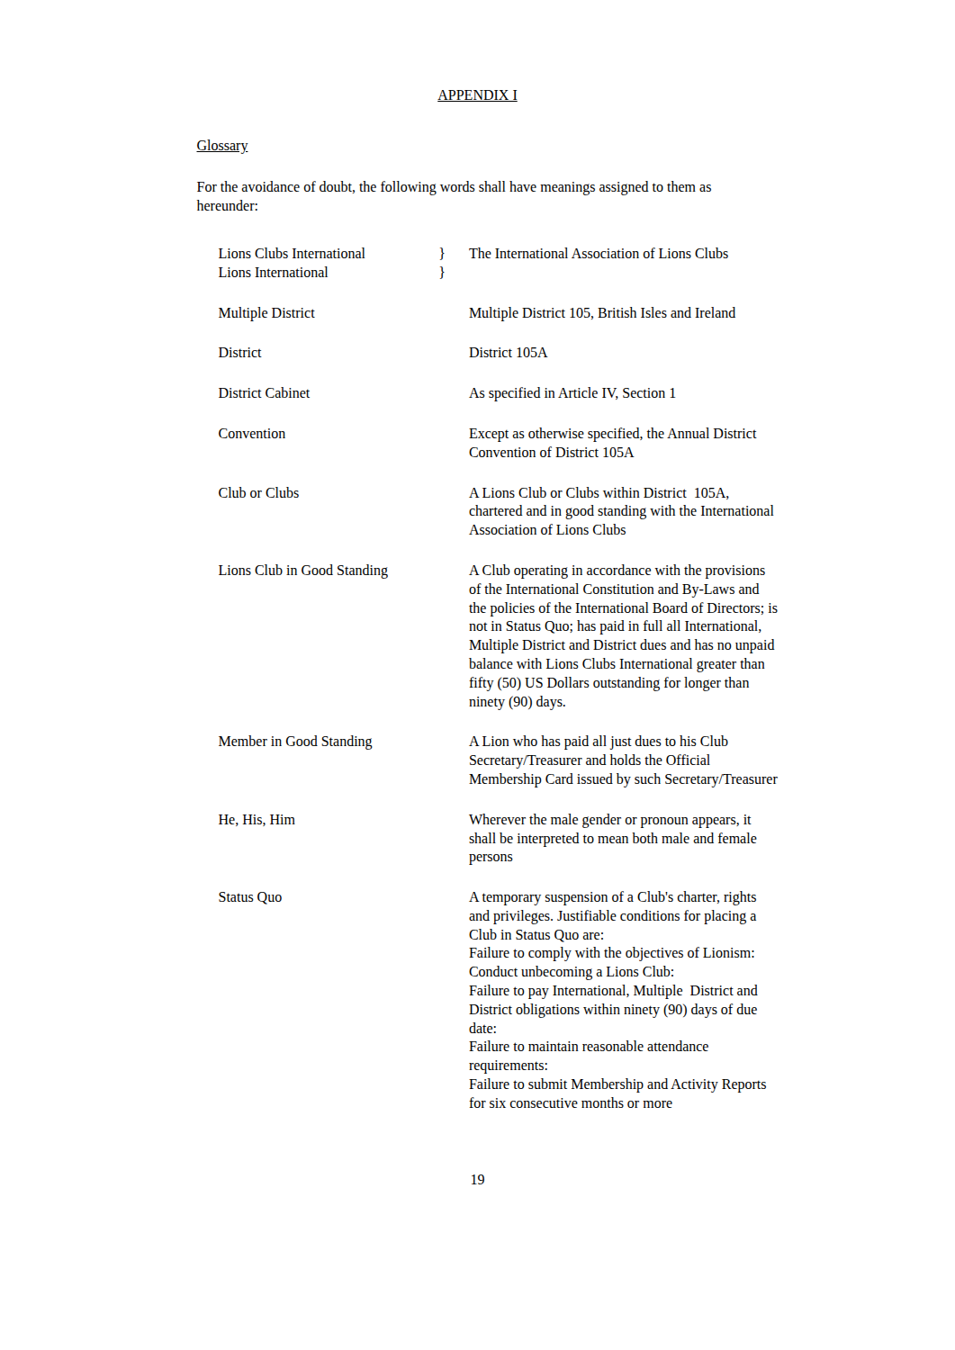APPENDIX I
Glossary
For the avoidance of doubt, the following words shall have meanings assigned to them as hereunder:
| Lions Clubs International | } | The International Association of Lions Clubs |
| Lions International | } | |
| Multiple District | | Multiple District 105, British Isles and Ireland |
| District | | District 105A |
| District Cabinet | | As specified in Article IV, Section 1 |
| Convention | | Except as otherwise specified, the Annual District Convention of District 105A |
| Club or Clubs | | A Lions Club or Clubs within District 105A, chartered and in good standing with the International Association of Lions Clubs |
| Lions Club in Good Standing | | A Club operating in accordance with the provisions of the International Constitution and By-Laws and the policies of the International Board of Directors; is not in Status Quo; has paid in full all International, Multiple District and District dues and has no unpaid balance with Lions Clubs International greater than fifty (50) US Dollars outstanding for longer than ninety (90) days. |
| Member in Good Standing | | A Lion who has paid all just dues to his Club Secretary/Treasurer and holds the Official Membership Card issued by such Secretary/Treasurer |
| He, His, Him | | Wherever the male gender or pronoun appears, it shall be interpreted to mean both male and female persons |
| Status Quo | | A temporary suspension of a Club's charter, rights and privileges. Justifiable conditions for placing a Club in Status Quo are: Failure to comply with the objectives of Lionism: Conduct unbecoming a Lions Club: Failure to pay International, Multiple District and District obligations within ninety (90) days of due date: Failure to maintain reasonable attendance requirements: Failure to submit Membership and Activity Reports for six consecutive months or more |
19